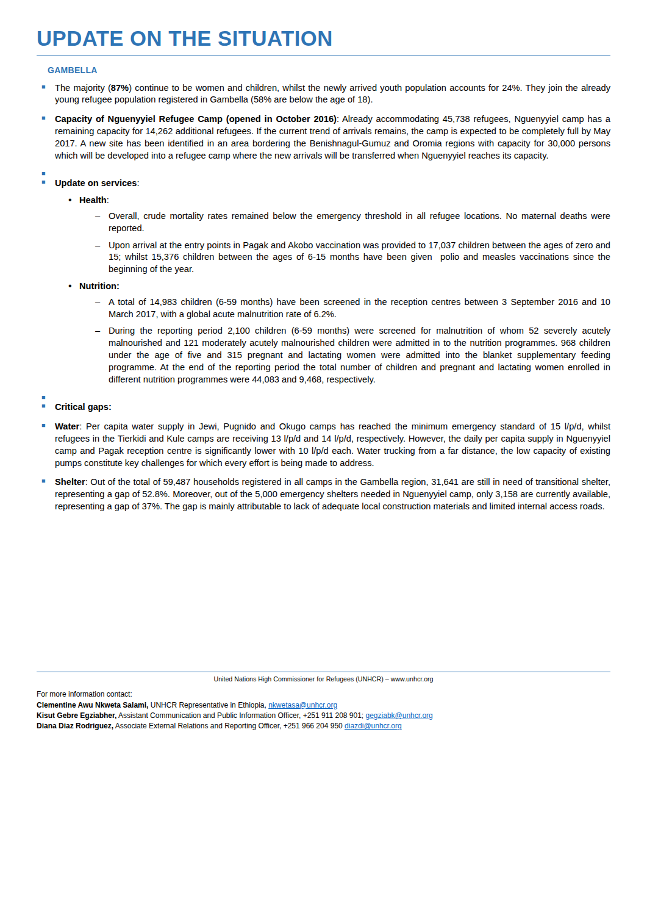UPDATE ON THE SITUATION
GAMBELLA
The majority (87%) continue to be women and children, whilst the newly arrived youth population accounts for 24%. They join the already young refugee population registered in Gambella (58% are below the age of 18).
Capacity of Nguenyyiel Refugee Camp (opened in October 2016): Already accommodating 45,738 refugees, Nguenyyiel camp has a remaining capacity for 14,262 additional refugees. If the current trend of arrivals remains, the camp is expected to be completely full by May 2017. A new site has been identified in an area bordering the Benishnagul-Gumuz and Oromia regions with capacity for 30,000 persons which will be developed into a refugee camp where the new arrivals will be transferred when Nguenyyiel reaches its capacity.
Update on services:
Health:
Overall, crude mortality rates remained below the emergency threshold in all refugee locations. No maternal deaths were reported.
Upon arrival at the entry points in Pagak and Akobo vaccination was provided to 17,037 children between the ages of zero and 15; whilst 15,376 children between the ages of 6-15 months have been given polio and measles vaccinations since the beginning of the year.
Nutrition:
A total of 14,983 children (6-59 months) have been screened in the reception centres between 3 September 2016 and 10 March 2017, with a global acute malnutrition rate of 6.2%.
During the reporting period 2,100 children (6-59 months) were screened for malnutrition of whom 52 severely acutely malnourished and 121 moderately acutely malnourished children were admitted in to the nutrition programmes. 968 children under the age of five and 315 pregnant and lactating women were admitted into the blanket supplementary feeding programme. At the end of the reporting period the total number of children and pregnant and lactating women enrolled in different nutrition programmes were 44,083 and 9,468, respectively.
Critical gaps:
Water: Per capita water supply in Jewi, Pugnido and Okugo camps has reached the minimum emergency standard of 15 l/p/d, whilst refugees in the Tierkidi and Kule camps are receiving 13 l/p/d and 14 l/p/d, respectively. However, the daily per capita supply in Nguenyyiel camp and Pagak reception centre is significantly lower with 10 l/p/d each. Water trucking from a far distance, the low capacity of existing pumps constitute key challenges for which every effort is being made to address.
Shelter: Out of the total of 59,487 households registered in all camps in the Gambella region, 31,641 are still in need of transitional shelter, representing a gap of 52.8%. Moreover, out of the 5,000 emergency shelters needed in Nguenyyiel camp, only 3,158 are currently available, representing a gap of 37%. The gap is mainly attributable to lack of adequate local construction materials and limited internal access roads.
United Nations High Commissioner for Refugees (UNHCR) – www.unhcr.org
For more information contact:
Clementine Awu Nkweta Salami, UNHCR Representative in Ethiopia, nkwetasa@unhcr.org
Kisut Gebre Egziabher, Assistant Communication and Public Information Officer, +251 911 208 901; gegziabk@unhcr.org
Diana Diaz Rodriguez, Associate External Relations and Reporting Officer, +251 966 204 950 diazdi@unhcr.org